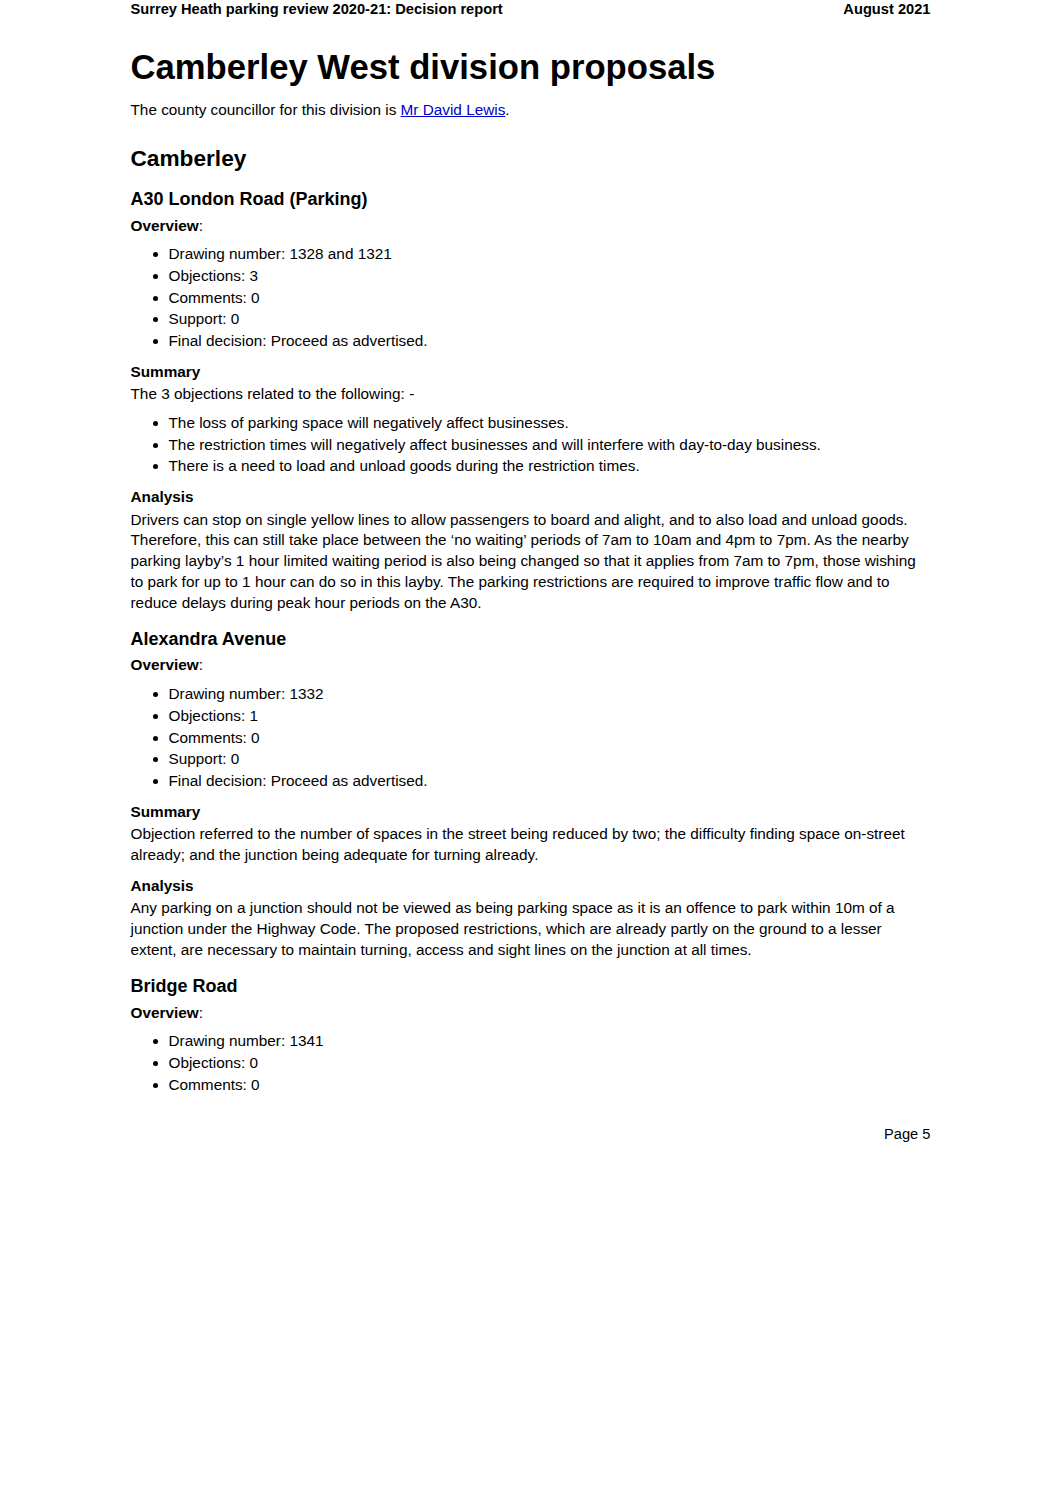Surrey Heath parking review 2020-21: Decision report August 2021
Camberley West division proposals
The county councillor for this division is Mr David Lewis.
Camberley
A30 London Road (Parking)
Overview:
Drawing number: 1328 and 1321
Objections: 3
Comments: 0
Support: 0
Final decision: Proceed as advertised.
Summary
The 3 objections related to the following: -
The loss of parking space will negatively affect businesses.
The restriction times will negatively affect businesses and will interfere with day-to-day business.
There is a need to load and unload goods during the restriction times.
Analysis
Drivers can stop on single yellow lines to allow passengers to board and alight, and to also load and unload goods. Therefore, this can still take place between the ‘no waiting’ periods of 7am to 10am and 4pm to 7pm. As the nearby parking layby’s 1 hour limited waiting period is also being changed so that it applies from 7am to 7pm, those wishing to park for up to 1 hour can do so in this layby. The parking restrictions are required to improve traffic flow and to reduce delays during peak hour periods on the A30.
Alexandra Avenue
Overview:
Drawing number: 1332
Objections: 1
Comments: 0
Support: 0
Final decision: Proceed as advertised.
Summary
Objection referred to the number of spaces in the street being reduced by two; the difficulty finding space on-street already; and the junction being adequate for turning already.
Analysis
Any parking on a junction should not be viewed as being parking space as it is an offence to park within 10m of a junction under the Highway Code. The proposed restrictions, which are already partly on the ground to a lesser extent, are necessary to maintain turning, access and sight lines on the junction at all times.
Bridge Road
Overview:
Drawing number: 1341
Objections: 0
Comments: 0
Page 5